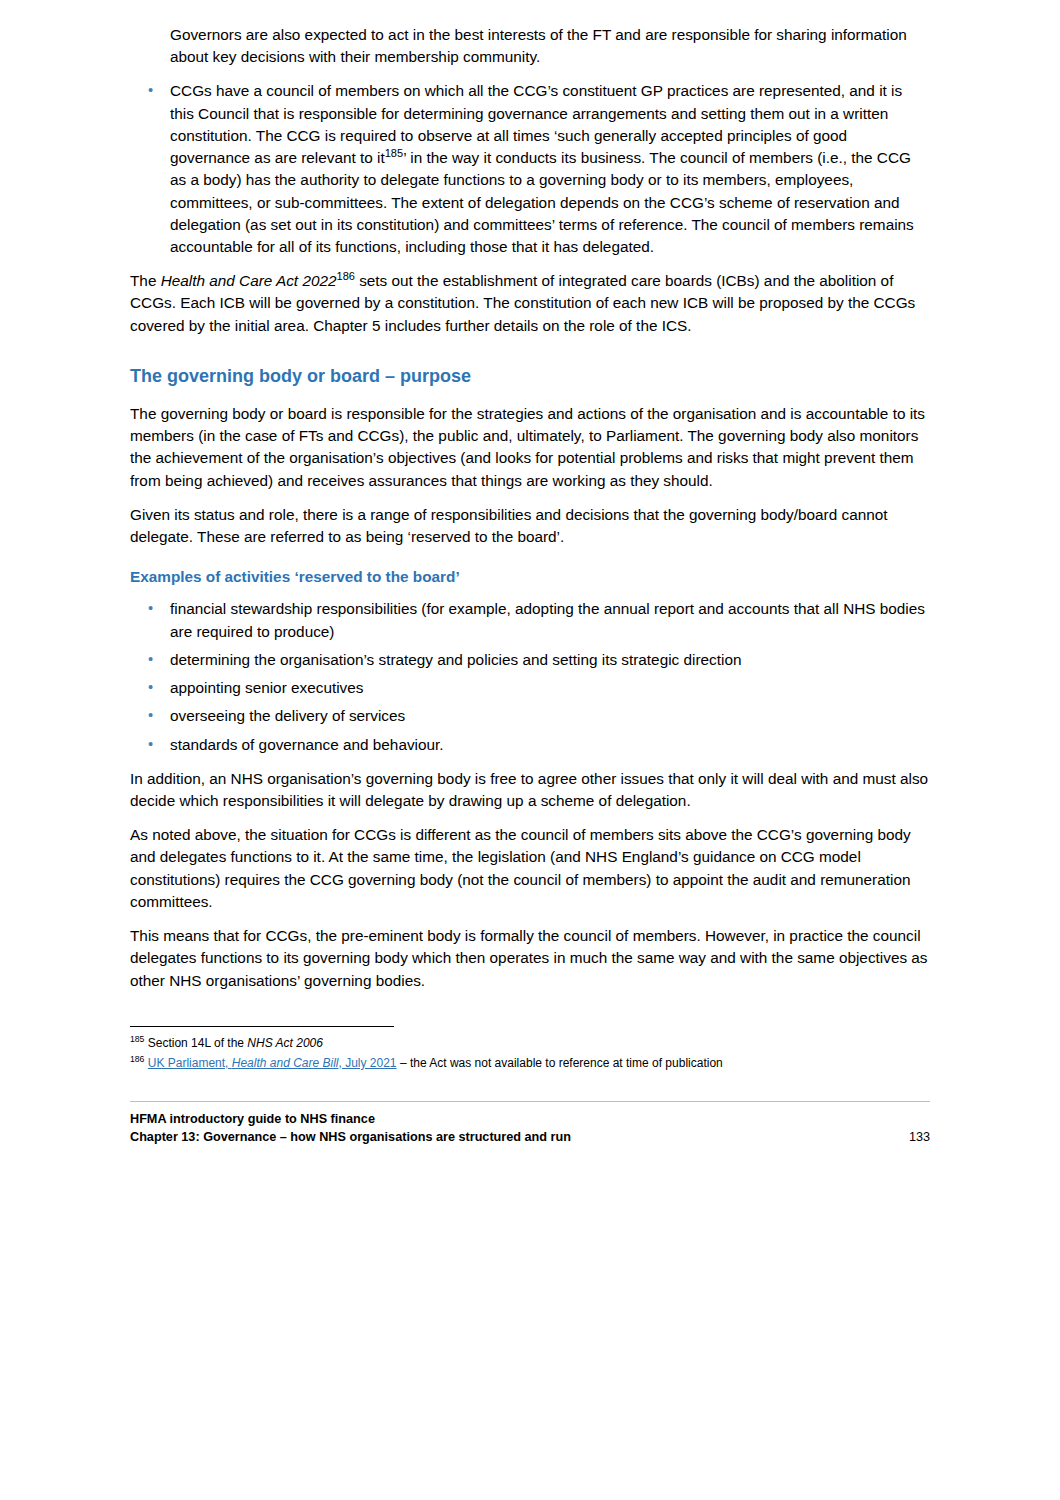Governors are also expected to act in the best interests of the FT and are responsible for sharing information about key decisions with their membership community.
CCGs have a council of members on which all the CCG’s constituent GP practices are represented, and it is this Council that is responsible for determining governance arrangements and setting them out in a written constitution. The CCG is required to observe at all times ‘such generally accepted principles of good governance as are relevant to it185’ in the way it conducts its business. The council of members (i.e., the CCG as a body) has the authority to delegate functions to a governing body or to its members, employees, committees, or sub-committees. The extent of delegation depends on the CCG’s scheme of reservation and delegation (as set out in its constitution) and committees’ terms of reference. The council of members remains accountable for all of its functions, including those that it has delegated.
The Health and Care Act 2022186 sets out the establishment of integrated care boards (ICBs) and the abolition of CCGs. Each ICB will be governed by a constitution. The constitution of each new ICB will be proposed by the CCGs covered by the initial area. Chapter 5 includes further details on the role of the ICS.
The governing body or board – purpose
The governing body or board is responsible for the strategies and actions of the organisation and is accountable to its members (in the case of FTs and CCGs), the public and, ultimately, to Parliament. The governing body also monitors the achievement of the organisation’s objectives (and looks for potential problems and risks that might prevent them from being achieved) and receives assurances that things are working as they should.
Given its status and role, there is a range of responsibilities and decisions that the governing body/board cannot delegate. These are referred to as being ‘reserved to the board’.
Examples of activities ‘reserved to the board’
financial stewardship responsibilities (for example, adopting the annual report and accounts that all NHS bodies are required to produce)
determining the organisation’s strategy and policies and setting its strategic direction
appointing senior executives
overseeing the delivery of services
standards of governance and behaviour.
In addition, an NHS organisation’s governing body is free to agree other issues that only it will deal with and must also decide which responsibilities it will delegate by drawing up a scheme of delegation.
As noted above, the situation for CCGs is different as the council of members sits above the CCG’s governing body and delegates functions to it. At the same time, the legislation (and NHS England’s guidance on CCG model constitutions) requires the CCG governing body (not the council of members) to appoint the audit and remuneration committees.
This means that for CCGs, the pre-eminent body is formally the council of members. However, in practice the council delegates functions to its governing body which then operates in much the same way and with the same objectives as other NHS organisations’ governing bodies.
185 Section 14L of the NHS Act 2006
186 UK Parliament, Health and Care Bill, July 2021 – the Act was not available to reference at time of publication
HFMA introductory guide to NHS finance
Chapter 13: Governance – how NHS organisations are structured and run
133